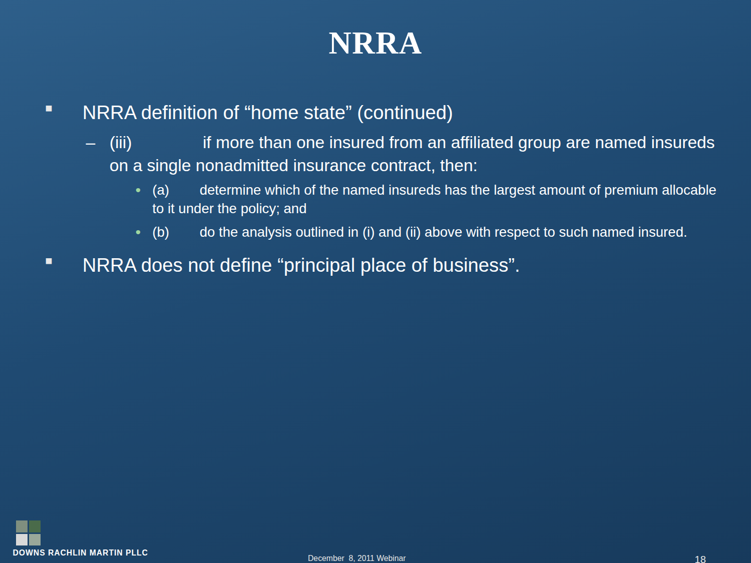NRRA
NRRA definition of “home state” (continued)
(iii) if more than one insured from an affiliated group are named insureds on a single nonadmitted insurance contract, then:
(a) determine which of the named insureds has the largest amount of premium allocable to it under the policy; and
(b) do the analysis outlined in (i) and (ii) above with respect to such named insured.
NRRA does not define “principal place of business”.
DOWNS RACHLIN MARTIN PLLC
December 8, 2011 Webinar 18